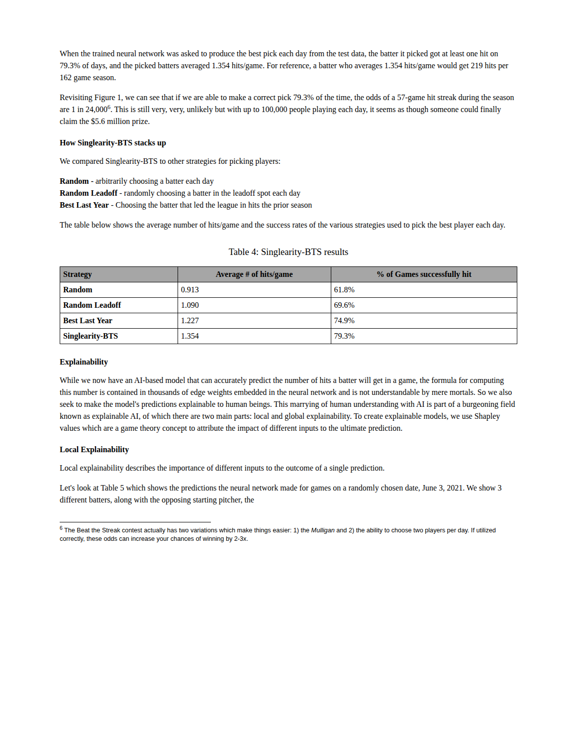When the trained neural network was asked to produce the best pick each day from the test data, the batter it picked got at least one hit on 79.3% of days, and the picked batters averaged 1.354 hits/game. For reference, a batter who averages 1.354 hits/game would get 219 hits per 162 game season.
Revisiting Figure 1, we can see that if we are able to make a correct pick 79.3% of the time, the odds of a 57-game hit streak during the season are 1 in 24,0006. This is still very, very, unlikely but with up to 100,000 people playing each day, it seems as though someone could finally claim the $5.6 million prize.
How Singlearity-BTS stacks up
We compared Singlearity-BTS to other strategies for picking players:
Random - arbitrarily choosing a batter each day
Random Leadoff - randomly choosing a batter in the leadoff spot each day
Best Last Year - Choosing the batter that led the league in hits the prior season
The table below shows the average number of hits/game and the success rates of the various strategies used to pick the best player each day.
Table 4: Singlearity-BTS results
| Strategy | Average # of hits/game | % of Games successfully hit |
| --- | --- | --- |
| Random | 0.913 | 61.8% |
| Random Leadoff | 1.090 | 69.6% |
| Best Last Year | 1.227 | 74.9% |
| Singlearity-BTS | 1.354 | 79.3% |
Explainability
While we now have an AI-based model that can accurately predict the number of hits a batter will get in a game, the formula for computing this number is contained in thousands of edge weights embedded in the neural network and is not understandable by mere mortals. So we also seek to make the model's predictions explainable to human beings. This marrying of human understanding with AI is part of a burgeoning field known as explainable AI, of which there are two main parts: local and global explainability. To create explainable models, we use Shapley values which are a game theory concept to attribute the impact of different inputs to the ultimate prediction.
Local Explainability
Local explainability describes the importance of different inputs to the outcome of a single prediction.
Let's look at Table 5 which shows the predictions the neural network made for games on a randomly chosen date, June 3, 2021. We show 3 different batters, along with the opposing starting pitcher, the
6 The Beat the Streak contest actually has two variations which make things easier: 1) the Mulligan and 2) the ability to choose two players per day. If utilized correctly, these odds can increase your chances of winning by 2-3x.